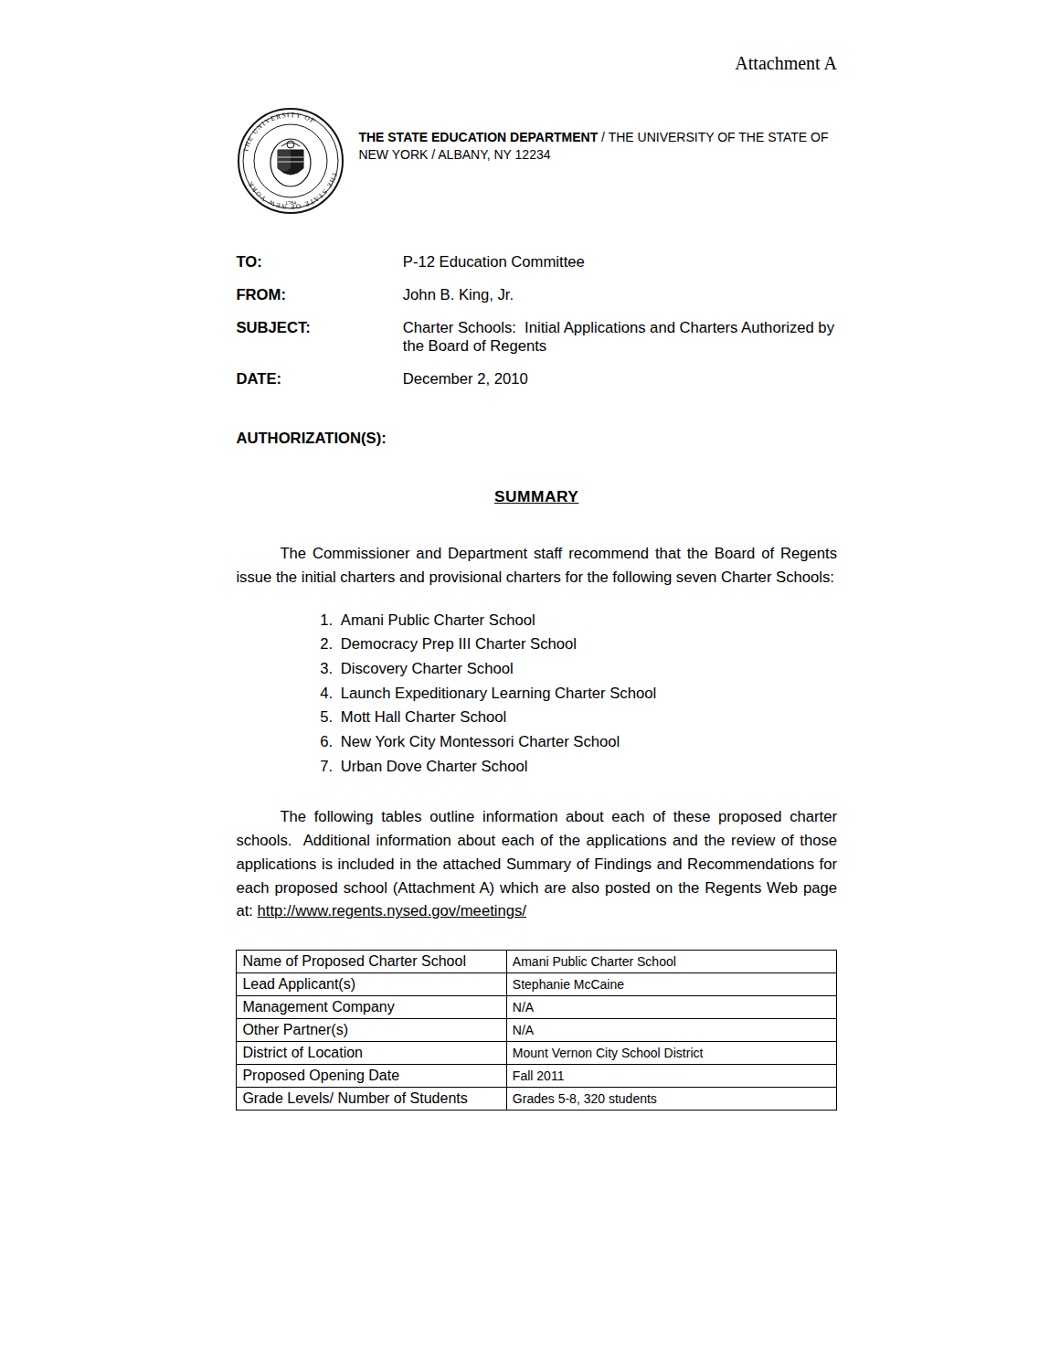Attachment A
THE UNIVERSITY OF THE STATE OF NEW YORK 1784
THE STATE EDUCATION DEPARTMENT / THE UNIVERSITY OF THE STATE OF NEW YORK / ALBANY, NY 12234
| TO: | P-12 Education Committee |
| FROM: | John B. King, Jr. |
| SUBJECT: | Charter Schools: Initial Applications and Charters Authorized by the Board of Regents |
| DATE: | December 2, 2010 |
AUTHORIZATION(S):
SUMMARY
The Commissioner and Department staff recommend that the Board of Regents issue the initial charters and provisional charters for the following seven Charter Schools:
Amani Public Charter School
Democracy Prep III Charter School
Discovery Charter School
Launch Expeditionary Learning Charter School
Mott Hall Charter School
New York City Montessori Charter School
Urban Dove Charter School
The following tables outline information about each of these proposed charter schools. Additional information about each of the applications and the review of those applications is included in the attached Summary of Findings and Recommendations for each proposed school (Attachment A) which are also posted on the Regents Web page at: http://www.regents.nysed.gov/meetings/
| Name of Proposed Charter School | Amani Public Charter School |
| Lead Applicant(s) | Stephanie McCaine |
| Management Company | N/A |
| Other Partner(s) | N/A |
| District of Location | Mount Vernon City School District |
| Proposed Opening Date | Fall 2011 |
| Grade Levels/ Number of Students | Grades 5-8, 320 students |